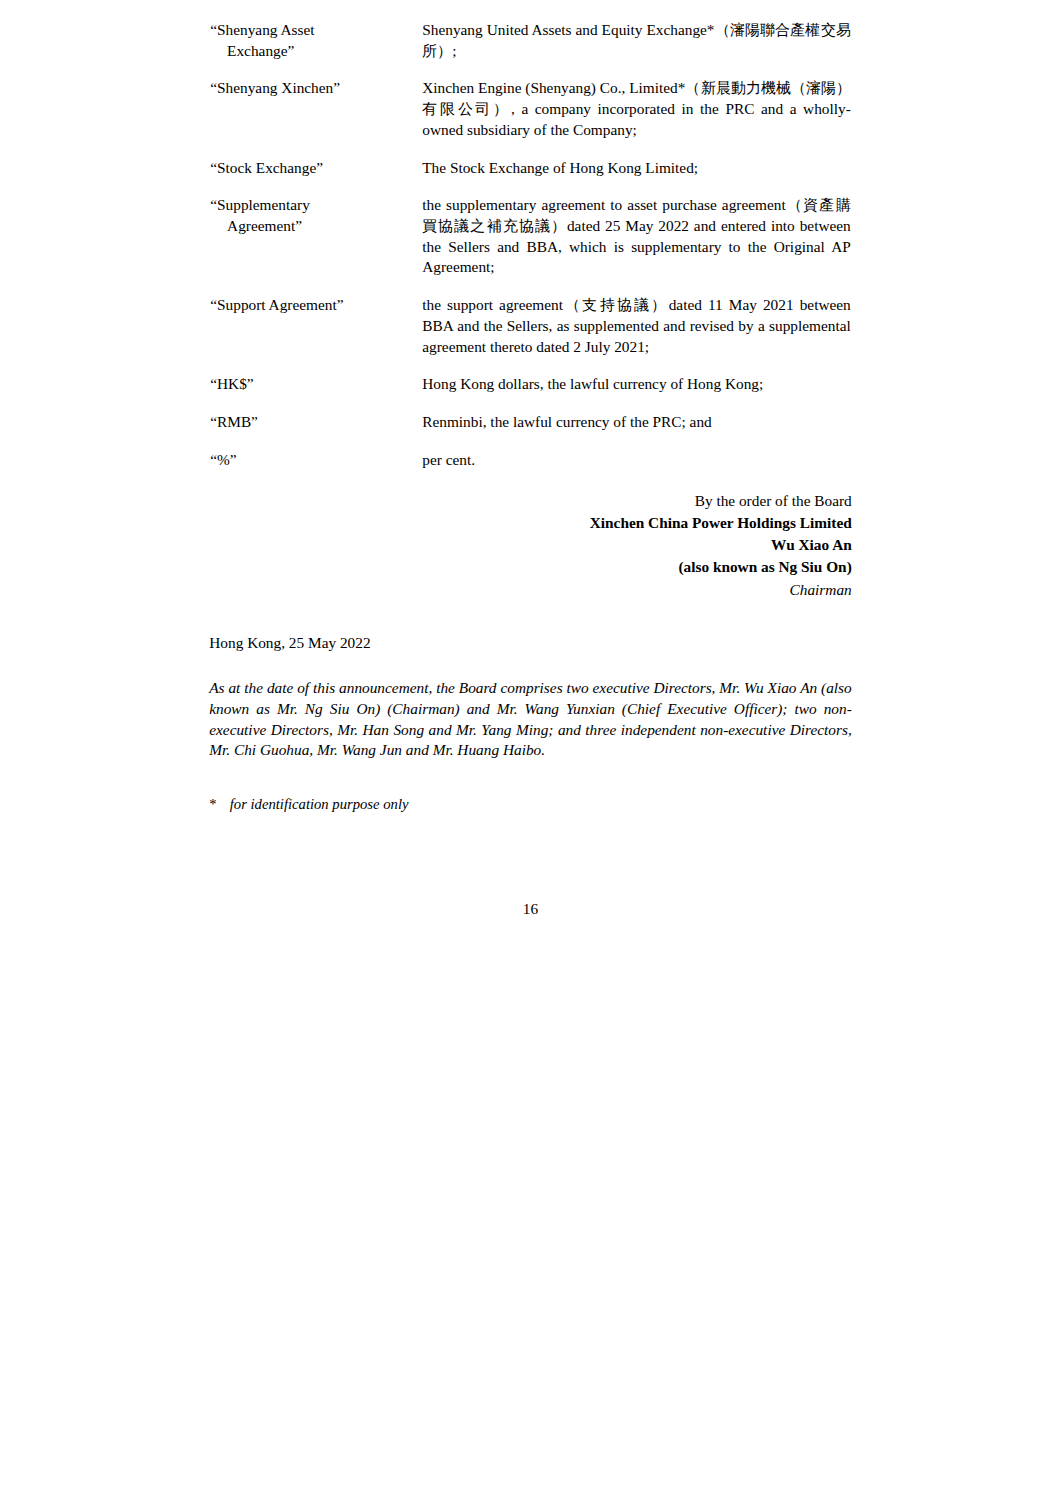| “Shenyang Asset Exchange” | Shenyang United Assets and Equity Exchange* （瀋陽聯合產權交易所） ; |
| “Shenyang Xinchen” | Xinchen Engine (Shenyang) Co., Limited* （新晨動力機械（瀋陽）有限公司） , a company incorporated in the PRC and a wholly-owned subsidiary of the Company; |
| “Stock Exchange” | The Stock Exchange of Hong Kong Limited; |
| “Supplementary Agreement” | the supplementary agreement to asset purchase agreement （資產購買協議之補充協議） dated 25 May 2022 and entered into between the Sellers and BBA, which is supplementary to the Original AP Agreement; |
| “Support Agreement” | the support agreement （支持協議） dated 11 May 2021 between BBA and the Sellers, as supplemented and revised by a supplemental agreement thereto dated 2 July 2021; |
| “HK$” | Hong Kong dollars, the lawful currency of Hong Kong; |
| “RMB” | Renminbi, the lawful currency of the PRC; and |
| “%” | per cent. |
By the order of the Board
Xinchen China Power Holdings Limited
Wu Xiao An
(also known as Ng Siu On)
Chairman
Hong Kong, 25 May 2022
As at the date of this announcement, the Board comprises two executive Directors, Mr. Wu Xiao An (also known as Mr. Ng Siu On) (Chairman) and Mr. Wang Yunxian (Chief Executive Officer); two non-executive Directors, Mr. Han Song and Mr. Yang Ming; and three independent non-executive Directors, Mr. Chi Guohua, Mr. Wang Jun and Mr. Huang Haibo.
*for identification purpose only
16